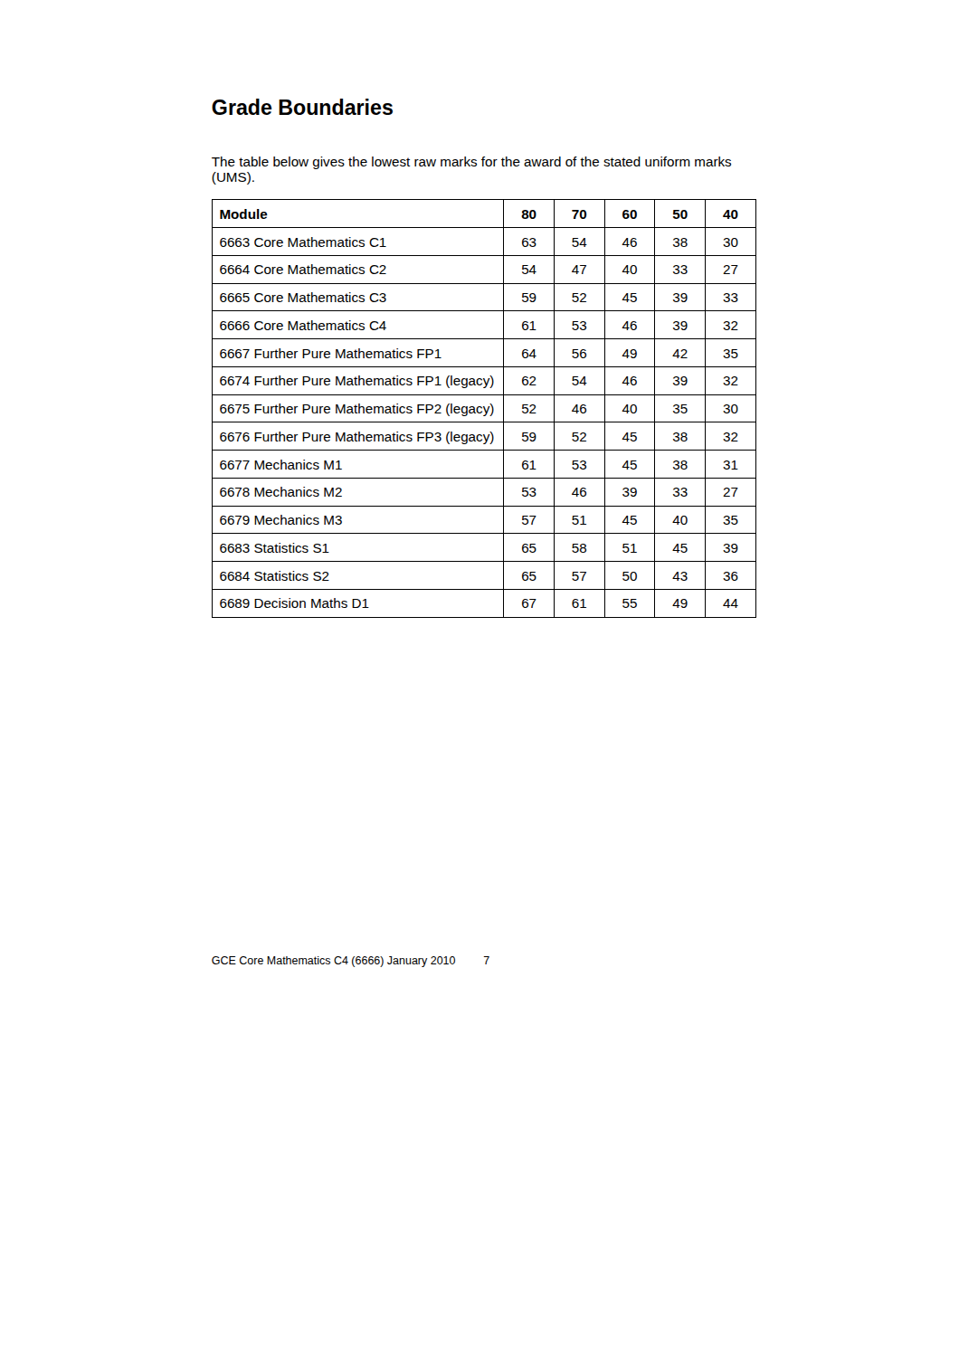Grade Boundaries
The table below gives the lowest raw marks for the award of the stated uniform marks (UMS).
| Module | 80 | 70 | 60 | 50 | 40 |
| --- | --- | --- | --- | --- | --- |
| 6663 Core Mathematics C1 | 63 | 54 | 46 | 38 | 30 |
| 6664 Core Mathematics C2 | 54 | 47 | 40 | 33 | 27 |
| 6665 Core Mathematics C3 | 59 | 52 | 45 | 39 | 33 |
| 6666 Core Mathematics C4 | 61 | 53 | 46 | 39 | 32 |
| 6667 Further Pure Mathematics FP1 | 64 | 56 | 49 | 42 | 35 |
| 6674 Further Pure Mathematics FP1 (legacy) | 62 | 54 | 46 | 39 | 32 |
| 6675 Further Pure Mathematics FP2 (legacy) | 52 | 46 | 40 | 35 | 30 |
| 6676 Further Pure Mathematics FP3 (legacy) | 59 | 52 | 45 | 38 | 32 |
| 6677 Mechanics M1 | 61 | 53 | 45 | 38 | 31 |
| 6678 Mechanics M2 | 53 | 46 | 39 | 33 | 27 |
| 6679 Mechanics M3 | 57 | 51 | 45 | 40 | 35 |
| 6683 Statistics S1 | 65 | 58 | 51 | 45 | 39 |
| 6684 Statistics S2 | 65 | 57 | 50 | 43 | 36 |
| 6689 Decision Maths D1 | 67 | 61 | 55 | 49 | 44 |
GCE Core Mathematics C4 (6666) January 2010 7